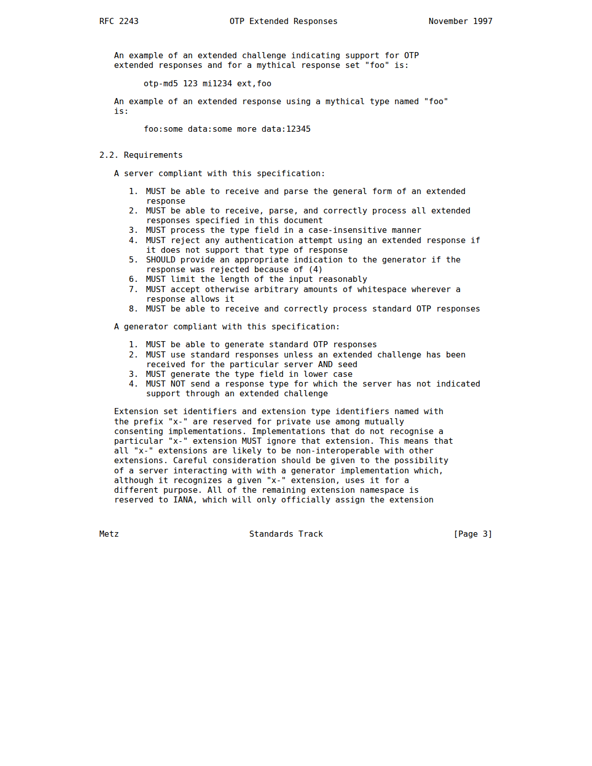RFC 2243 OTP Extended Responses November 1997
An example of an extended challenge indicating support for OTP extended responses and for a mythical response set "foo" is:
otp-md5 123 mi1234 ext,foo
An example of an extended response using a mythical type named "foo" is:
foo:some data:some more data:12345
2.2. Requirements
A server compliant with this specification:
MUST be able to receive and parse the general form of an extended response
MUST be able to receive, parse, and correctly process all extended responses specified in this document
MUST process the type field in a case-insensitive manner
MUST reject any authentication attempt using an extended response if it does not support that type of response
SHOULD provide an appropriate indication to the generator if the response was rejected because of (4)
MUST limit the length of the input reasonably
MUST accept otherwise arbitrary amounts of whitespace wherever a response allows it
MUST be able to receive and correctly process standard OTP responses
A generator compliant with this specification:
MUST be able to generate standard OTP responses
MUST use standard responses unless an extended challenge has been received for the particular server AND seed
MUST generate the type field in lower case
MUST NOT send a response type for which the server has not indicated support through an extended challenge
Extension set identifiers and extension type identifiers named with the prefix "x-" are reserved for private use among mutually consenting implementations. Implementations that do not recognise a particular "x-" extension MUST ignore that extension. This means that all "x-" extensions are likely to be non-interoperable with other extensions. Careful consideration should be given to the possibility of a server interacting with with a generator implementation which, although it recognizes a given "x-" extension, uses it for a different purpose. All of the remaining extension namespace is reserved to IANA, which will only officially assign the extension
Metz Standards Track [Page 3]